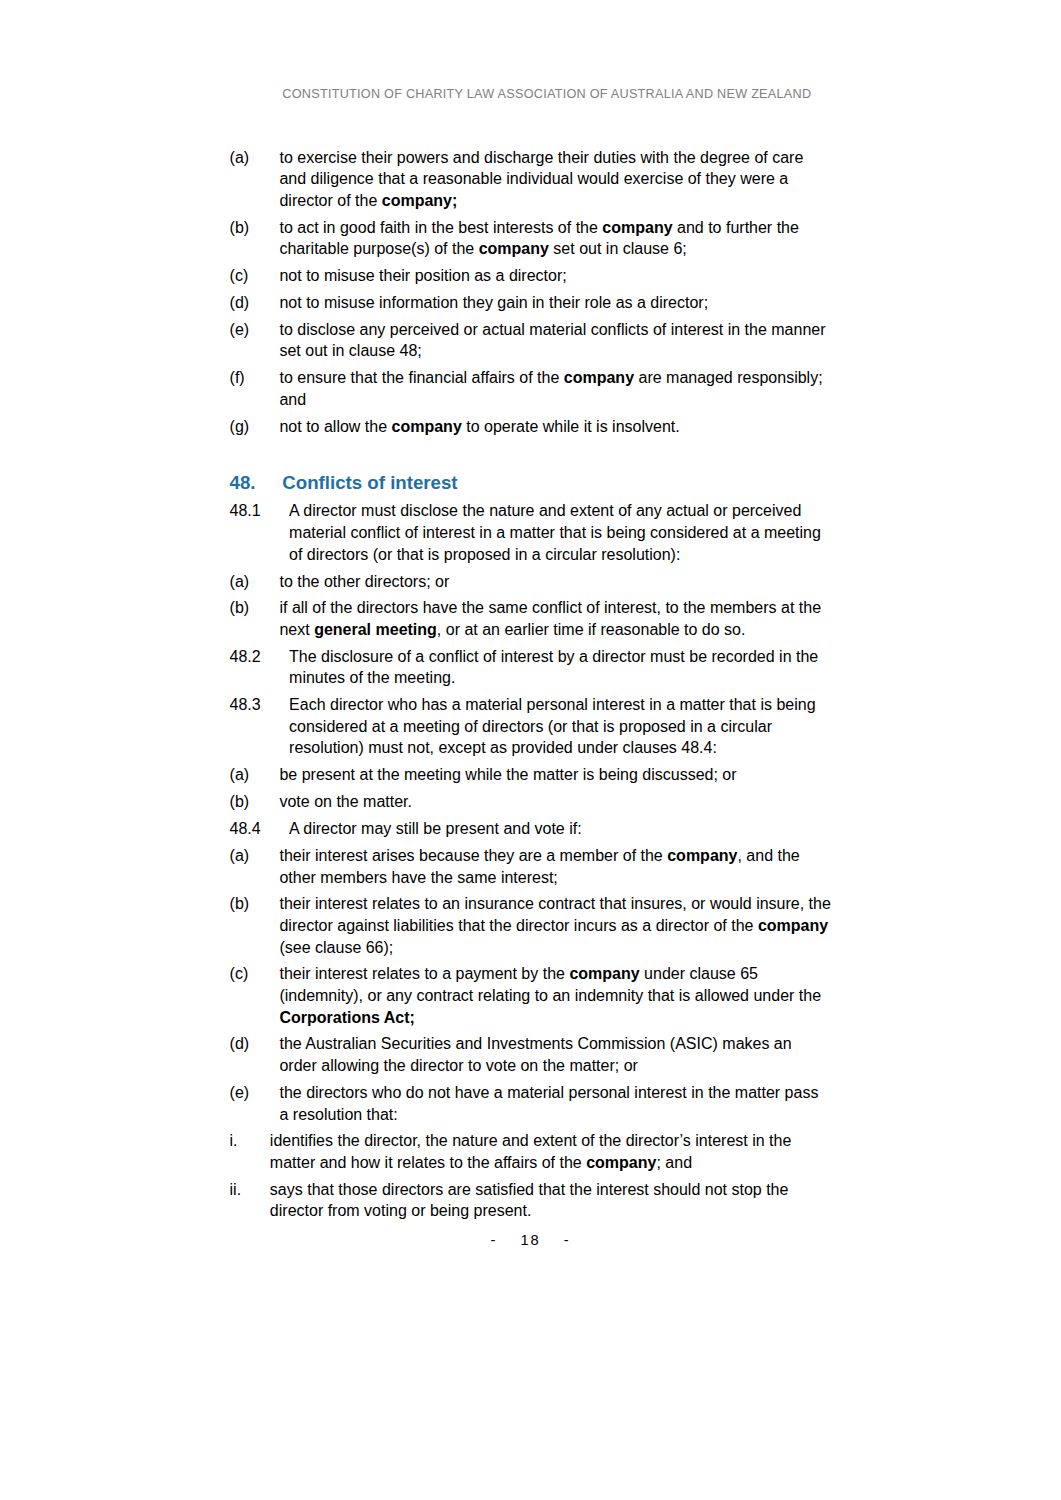Constitution of Charity Law Association of Australia and New Zealand
| (a) | to exercise their powers and discharge their duties with the degree of care and diligence that a reasonable individual would exercise of they were a director of the company; |
| (b) | to act in good faith in the best interests of the company and to further the charitable purpose(s) of the company set out in clause 6; |
| (c) | not to misuse their position as a director; |
| (d) | not to misuse information they gain in their role as a director; |
| (e) | to disclose any perceived or actual material conflicts of interest in the manner set out in clause 48; |
| (f) | to ensure that the financial affairs of the company are managed responsibly; and |
| (g) | not to allow the company to operate while it is insolvent. |
48. Conflicts of interest
| 48.1 | A director must disclose the nature and extent of any actual or perceived material conflict of interest in a matter that is being considered at a meeting of directors (or that is proposed in a circular resolution): |
| (a) | to the other directors; or |
| (b) | if all of the directors have the same conflict of interest, to the members at the next general meeting , or at an earlier time if reasonable to do so. |
| 48.2 | The disclosure of a conflict of interest by a director must be recorded in the minutes of the meeting. |
| 48.3 | Each director who has a material personal interest in a matter that is being considered at a meeting of directors (or that is proposed in a circular resolution) must not, except as provided under clauses 48.4: |
| (a) | be present at the meeting while the matter is being discussed; or |
| (b) | vote on the matter. |
| 48.4 | A director may still be present and vote if: |
| (a) | their interest arises because they are a member of the company , and the other members have the same interest; |
| (b) | their interest relates to an insurance contract that insures, or would insure, the director against liabilities that the director incurs as a director of the company (see clause 66); |
| (c) | their interest relates to a payment by the company under clause 65 (indemnity), or any contract relating to an indemnity that is allowed under the Corporations Act; |
| (d) | the Australian Securities and Investments Commission (ASIC) makes an order allowing the director to vote on the matter; or |
| (e) | the directors who do not have a material personal interest in the matter pass a resolution that: |
| i. | identifies the director, the nature and extent of the director’s interest in the matter and how it relates to the affairs of the company ; and |
| ii. | says that those directors are satisfied that the interest should not stop the director from voting or being present. |
- 18 -